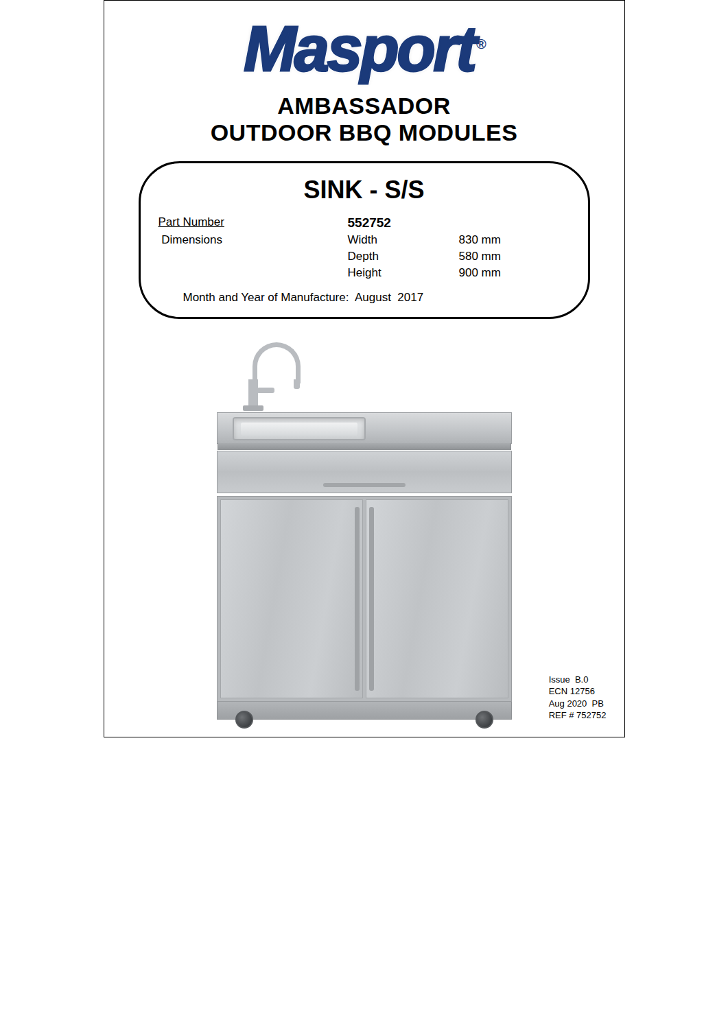Masport®
AMBASSADOR
OUTDOOR BBQ MODULES
SINK - S/S
| Part Number | 552752 | |
| Dimensions | Width | 830 mm |
| | Depth | 580 mm |
| | Height | 900 mm |
Month and Year of Manufacture: August 2017
Issue B.0
ECN 12756
Aug 2020 PB
REF # 752752